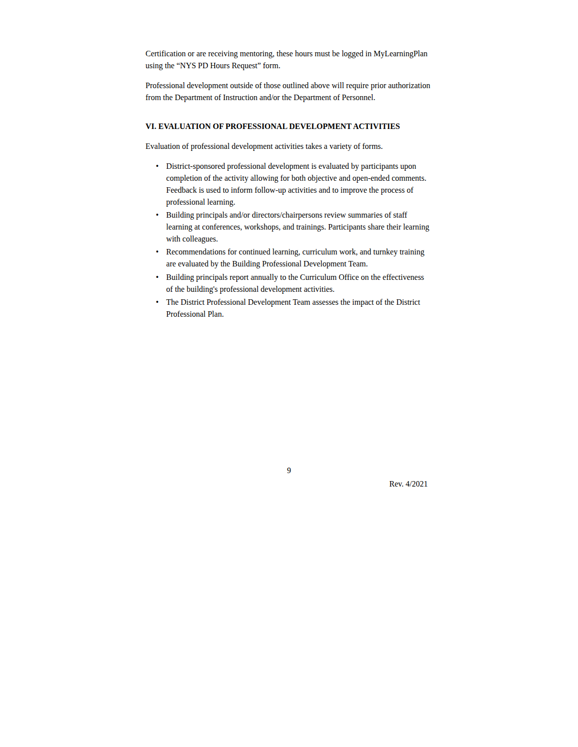Certification or are receiving mentoring, these hours must be logged in MyLearningPlan using the “NYS PD Hours Request” form.
Professional development outside of those outlined above will require prior authorization from the Department of Instruction and/or the Department of Personnel.
VI. EVALUATION OF PROFESSIONAL DEVELOPMENT ACTIVITIES
Evaluation of professional development activities takes a variety of forms.
District-sponsored professional development is evaluated by participants upon completion of the activity allowing for both objective and open-ended comments. Feedback is used to inform follow-up activities and to improve the process of professional learning.
Building principals and/or directors/chairpersons review summaries of staff learning at conferences, workshops, and trainings. Participants share their learning with colleagues.
Recommendations for continued learning, curriculum work, and turnkey training are evaluated by the Building Professional Development Team.
Building principals report annually to the Curriculum Office on the effectiveness of the building's professional development activities.
The District Professional Development Team assesses the impact of the District Professional Plan.
9
Rev. 4/2021